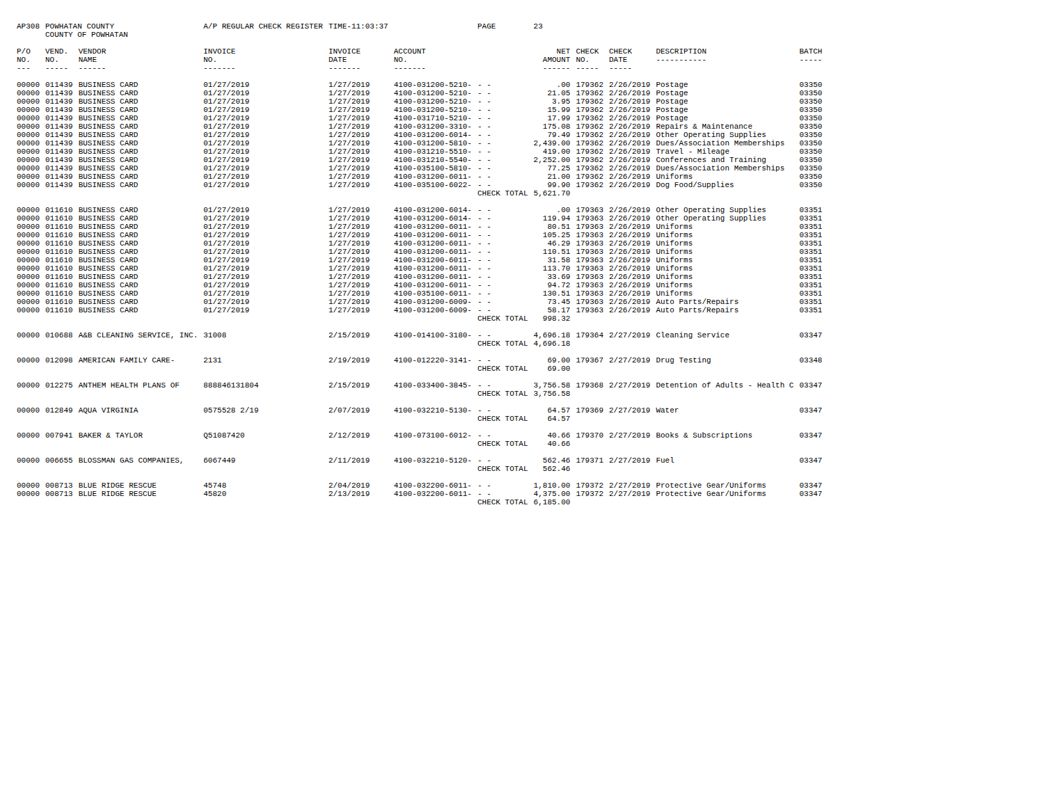| AP308 | POWHATAN COUNTY COUNTY OF POWHATAN | A/P REGULAR CHECK REGISTER | TIME-11:03:37 | | PAGE | 23 | | | | |
| P/O NO. --- | VEND. NO. ----- | VENDOR NAME ------ | INVOICE NO. ------- | INVOICE DATE ------- | ACCOUNT NO. ------- | | NET AMOUNT ------ | CHECK NO. ----- | CHECK DATE ----- | DESCRIPTION ----------- | BATCH ----- |
| 00000 | 011439 | BUSINESS CARD | 01/27/2019 | 1/27/2019 | 4100-031200-5210- | - - | .00 | 179362 | 2/26/2019 | Postage | 03350 |
| 00000 | 011439 | BUSINESS CARD | 01/27/2019 | 1/27/2019 | 4100-031200-5210- | - - | 21.05 | 179362 | 2/26/2019 | Postage | 03350 |
| 00000 | 011439 | BUSINESS CARD | 01/27/2019 | 1/27/2019 | 4100-031200-5210- | - - | 3.95 | 179362 | 2/26/2019 | Postage | 03350 |
| 00000 | 011439 | BUSINESS CARD | 01/27/2019 | 1/27/2019 | 4100-031200-5210- | - - | 15.99 | 179362 | 2/26/2019 | Postage | 03350 |
| 00000 | 011439 | BUSINESS CARD | 01/27/2019 | 1/27/2019 | 4100-031710-5210- | - - | 17.99 | 179362 | 2/26/2019 | Postage | 03350 |
| 00000 | 011439 | BUSINESS CARD | 01/27/2019 | 1/27/2019 | 4100-031200-3310- | - - | 175.08 | 179362 | 2/26/2019 | Repairs & Maintenance | 03350 |
| 00000 | 011439 | BUSINESS CARD | 01/27/2019 | 1/27/2019 | 4100-031200-6014- | - - | 79.49 | 179362 | 2/26/2019 | Other Operating Supplies | 03350 |
| 00000 | 011439 | BUSINESS CARD | 01/27/2019 | 1/27/2019 | 4100-031200-5810- | - - | 2,439.00 | 179362 | 2/26/2019 | Dues/Association Memberships | 03350 |
| 00000 | 011439 | BUSINESS CARD | 01/27/2019 | 1/27/2019 | 4100-031210-5510- | - - | 419.00 | 179362 | 2/26/2019 | Travel - Mileage | 03350 |
| 00000 | 011439 | BUSINESS CARD | 01/27/2019 | 1/27/2019 | 4100-031210-5540- | - - | 2,252.00 | 179362 | 2/26/2019 | Conferences and Training | 03350 |
| 00000 | 011439 | BUSINESS CARD | 01/27/2019 | 1/27/2019 | 4100-035100-5810- | - - | 77.25 | 179362 | 2/26/2019 | Dues/Association Memberships | 03350 |
| 00000 | 011439 | BUSINESS CARD | 01/27/2019 | 1/27/2019 | 4100-031200-6011- | - - | 21.00 | 179362 | 2/26/2019 | Uniforms | 03350 |
| 00000 | 011439 | BUSINESS CARD | 01/27/2019 | 1/27/2019 | 4100-035100-6022- | - - | 99.90 | 179362 | 2/26/2019 | Dog Food/Supplies | 03350 |
| | CHECK TOTAL | 5,621.70 | |
| 00000 | 011610 | BUSINESS CARD | 01/27/2019 | 1/27/2019 | 4100-031200-6014- | - - | .00 | 179363 | 2/26/2019 | Other Operating Supplies | 03351 |
| 00000 | 011610 | BUSINESS CARD | 01/27/2019 | 1/27/2019 | 4100-031200-6014- | - - | 119.94 | 179363 | 2/26/2019 | Other Operating Supplies | 03351 |
| 00000 | 011610 | BUSINESS CARD | 01/27/2019 | 1/27/2019 | 4100-031200-6011- | - - | 80.51 | 179363 | 2/26/2019 | Uniforms | 03351 |
| 00000 | 011610 | BUSINESS CARD | 01/27/2019 | 1/27/2019 | 4100-031200-6011- | - - | 105.25 | 179363 | 2/26/2019 | Uniforms | 03351 |
| 00000 | 011610 | BUSINESS CARD | 01/27/2019 | 1/27/2019 | 4100-031200-6011- | - - | 46.29 | 179363 | 2/26/2019 | Uniforms | 03351 |
| 00000 | 011610 | BUSINESS CARD | 01/27/2019 | 1/27/2019 | 4100-031200-6011- | - - | 110.51 | 179363 | 2/26/2019 | Uniforms | 03351 |
| 00000 | 011610 | BUSINESS CARD | 01/27/2019 | 1/27/2019 | 4100-031200-6011- | - - | 31.58 | 179363 | 2/26/2019 | Uniforms | 03351 |
| 00000 | 011610 | BUSINESS CARD | 01/27/2019 | 1/27/2019 | 4100-031200-6011- | - - | 113.70 | 179363 | 2/26/2019 | Uniforms | 03351 |
| 00000 | 011610 | BUSINESS CARD | 01/27/2019 | 1/27/2019 | 4100-031200-6011- | - - | 33.69 | 179363 | 2/26/2019 | Uniforms | 03351 |
| 00000 | 011610 | BUSINESS CARD | 01/27/2019 | 1/27/2019 | 4100-031200-6011- | - - | 94.72 | 179363 | 2/26/2019 | Uniforms | 03351 |
| 00000 | 011610 | BUSINESS CARD | 01/27/2019 | 1/27/2019 | 4100-035100-6011- | - - | 130.51 | 179363 | 2/26/2019 | Uniforms | 03351 |
| 00000 | 011610 | BUSINESS CARD | 01/27/2019 | 1/27/2019 | 4100-031200-6009- | - - | 73.45 | 179363 | 2/26/2019 | Auto Parts/Repairs | 03351 |
| 00000 | 011610 | BUSINESS CARD | 01/27/2019 | 1/27/2019 | 4100-031200-6009- | - - | 58.17 | 179363 | 2/26/2019 | Auto Parts/Repairs | 03351 |
| | CHECK TOTAL | 998.32 | |
| 00000 | 010688 | A&B CLEANING SERVICE, INC. | 31008 | 2/15/2019 | 4100-014100-3180- | - - | 4,696.18 | 179364 | 2/27/2019 | Cleaning Service | 03347 |
| | CHECK TOTAL | 4,696.18 | |
| 00000 | 012098 | AMERICAN FAMILY CARE- | 2131 | 2/19/2019 | 4100-012220-3141- | - - | 69.00 | 179367 | 2/27/2019 | Drug Testing | 03348 |
| | CHECK TOTAL | 69.00 | |
| 00000 | 012275 | ANTHEM HEALTH PLANS OF | 888846131804 | 2/15/2019 | 4100-033400-3845- | - - | 3,756.58 | 179368 | 2/27/2019 | Detention of Adults - Health C | 03347 |
| | CHECK TOTAL | 3,756.58 | |
| 00000 | 012849 | AQUA VIRGINIA | 0575528 2/19 | 2/07/2019 | 4100-032210-5130- | - - | 64.57 | 179369 | 2/27/2019 | Water | 03347 |
| | CHECK TOTAL | 64.57 | |
| 00000 | 007941 | BAKER & TAYLOR | Q51087420 | 2/12/2019 | 4100-073100-6012- | - - | 40.66 | 179370 | 2/27/2019 | Books & Subscriptions | 03347 |
| | CHECK TOTAL | 40.66 | |
| 00000 | 006655 | BLOSSMAN GAS COMPANIES, | 6067449 | 2/11/2019 | 4100-032210-5120- | - - | 562.46 | 179371 | 2/27/2019 | Fuel | 03347 |
| | CHECK TOTAL | 562.46 | |
| 00000 | 008713 | BLUE RIDGE RESCUE | 45748 | 2/04/2019 | 4100-032200-6011- | - - | 1,810.00 | 179372 | 2/27/2019 | Protective Gear/Uniforms | 03347 |
| 00000 | 008713 | BLUE RIDGE RESCUE | 45820 | 2/13/2019 | 4100-032200-6011- | - - | 4,375.00 | 179372 | 2/27/2019 | Protective Gear/Uniforms | 03347 |
| | CHECK TOTAL | 6,185.00 | |